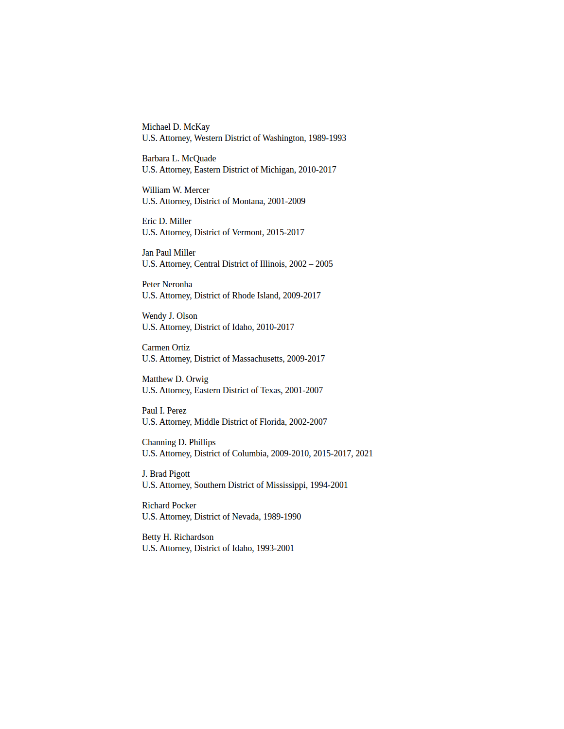Michael D. McKay U.S. Attorney, Western District of Washington, 1989-1993
Barbara L. McQuade U.S. Attorney, Eastern District of Michigan, 2010-2017
William W. Mercer U.S. Attorney, District of Montana, 2001-2009
Eric D. Miller U.S. Attorney, District of Vermont, 2015-2017
Jan Paul Miller U.S. Attorney, Central District of Illinois, 2002 – 2005
Peter Neronha U.S. Attorney, District of Rhode Island, 2009-2017
Wendy J. Olson U.S. Attorney, District of Idaho, 2010-2017
Carmen Ortiz U.S. Attorney, District of Massachusetts, 2009-2017
Matthew D. Orwig U.S. Attorney, Eastern District of Texas, 2001-2007
Paul I. Perez U.S. Attorney, Middle District of Florida, 2002-2007
Channing D. Phillips U.S. Attorney, District of Columbia, 2009-2010, 2015-2017, 2021
J. Brad Pigott U.S. Attorney, Southern District of Mississippi, 1994-2001
Richard Pocker U.S. Attorney, District of Nevada, 1989-1990
Betty H. Richardson U.S. Attorney, District of Idaho, 1993-2001